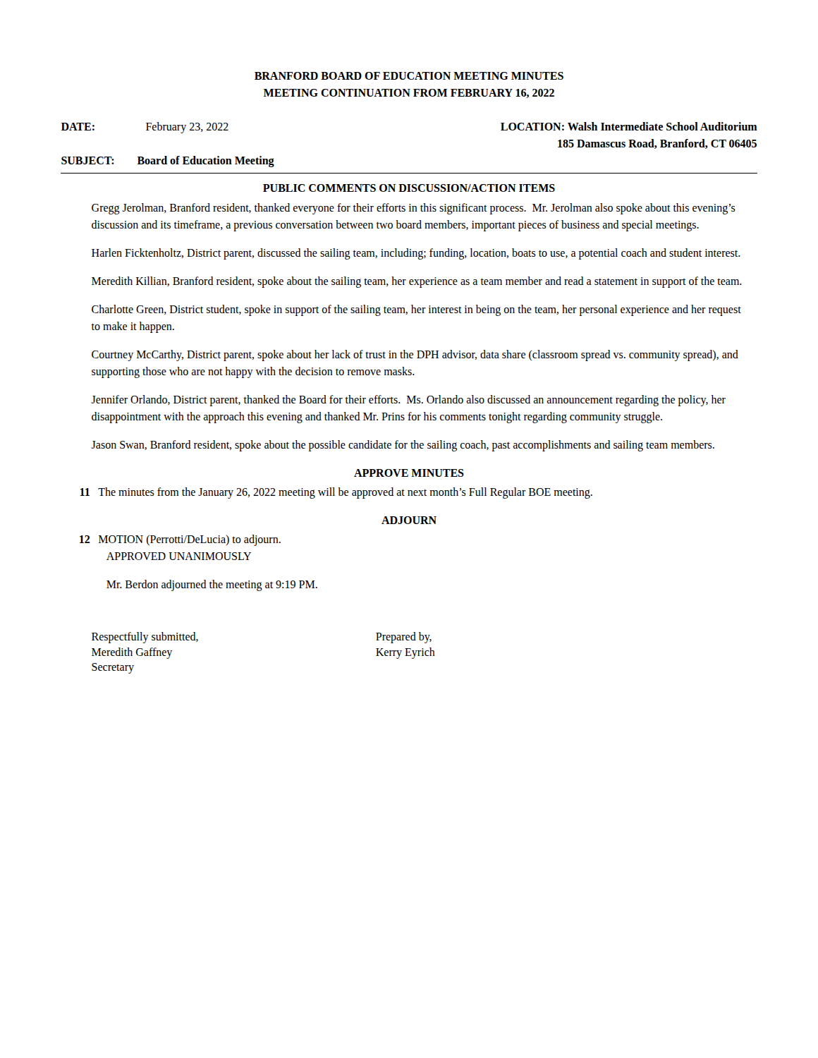BRANFORD BOARD OF EDUCATION MEETING MINUTES
MEETING CONTINUATION FROM FEBRUARY 16, 2022
DATE: February 23, 2022
LOCATION: Walsh Intermediate School Auditorium
185 Damascus Road, Branford, CT 06405
SUBJECT: Board of Education Meeting
PUBLIC COMMENTS ON DISCUSSION/ACTION ITEMS
Gregg Jerolman, Branford resident, thanked everyone for their efforts in this significant process. Mr. Jerolman also spoke about this evening’s discussion and its timeframe, a previous conversation between two board members, important pieces of business and special meetings.
Harlen Ficktenholtz, District parent, discussed the sailing team, including; funding, location, boats to use, a potential coach and student interest.
Meredith Killian, Branford resident, spoke about the sailing team, her experience as a team member and read a statement in support of the team.
Charlotte Green, District student, spoke in support of the sailing team, her interest in being on the team, her personal experience and her request to make it happen.
Courtney McCarthy, District parent, spoke about her lack of trust in the DPH advisor, data share (classroom spread vs. community spread), and supporting those who are not happy with the decision to remove masks.
Jennifer Orlando, District parent, thanked the Board for their efforts. Ms. Orlando also discussed an announcement regarding the policy, her disappointment with the approach this evening and thanked Mr. Prins for his comments tonight regarding community struggle.
Jason Swan, Branford resident, spoke about the possible candidate for the sailing coach, past accomplishments and sailing team members.
APPROVE MINUTES
11
The minutes from the January 26, 2022 meeting will be approved at next month’s Full Regular BOE meeting.
ADJOURN
12
MOTION (Perrotti/DeLucia) to adjourn.
APPROVED UNANIMOUSLY
Mr. Berdon adjourned the meeting at 9:19 PM.
Respectfully submitted,
Meredith Gaffney
Secretary
Prepared by,
Kerry Eyrich